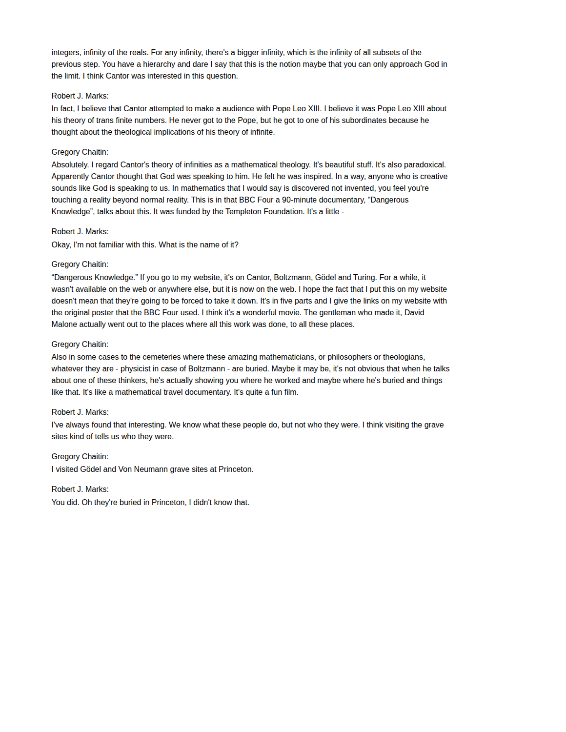integers, infinity of the reals. For any infinity, there's a bigger infinity, which is the infinity of all subsets of the previous step. You have a hierarchy and dare I say that this is the notion maybe that you can only approach God in the limit. I think Cantor was interested in this question.
Robert J. Marks:
In fact, I believe that Cantor attempted to make a audience with Pope Leo XIII. I believe it was Pope Leo XIII about his theory of trans finite numbers. He never got to the Pope, but he got to one of his subordinates because he thought about the theological implications of his theory of infinite.
Gregory Chaitin:
Absolutely. I regard Cantor's theory of infinities as a mathematical theology. It's beautiful stuff. It's also paradoxical. Apparently Cantor thought that God was speaking to him. He felt he was inspired. In a way, anyone who is creative sounds like God is speaking to us. In mathematics that I would say is discovered not invented, you feel you're touching a reality beyond normal reality. This is in that BBC Four a 90-minute documentary, “Dangerous Knowledge”, talks about this. It was funded by the Templeton Foundation. It's a little -
Robert J. Marks:
Okay, I'm not familiar with this. What is the name of it?
Gregory Chaitin:
“Dangerous Knowledge.” If you go to my website, it's on Cantor, Boltzmann, Gödel and Turing. For a while, it wasn't available on the web or anywhere else, but it is now on the web. I hope the fact that I put this on my website doesn't mean that they're going to be forced to take it down. It's in five parts and I give the links on my website with the original poster that the BBC Four used. I think it's a wonderful movie. The gentleman who made it, David Malone actually went out to the places where all this work was done, to all these places.
Gregory Chaitin:
Also in some cases to the cemeteries where these amazing mathematicians, or philosophers or theologians, whatever they are - physicist in case of Boltzmann - are buried. Maybe it may be, it's not obvious that when he talks about one of these thinkers, he's actually showing you where he worked and maybe where he's buried and things like that. It's like a mathematical travel documentary. It's quite a fun film.
Robert J. Marks:
I've always found that interesting. We know what these people do, but not who they were. I think visiting the grave sites kind of tells us who they were.
Gregory Chaitin:
I visited Gödel and Von Neumann grave sites at Princeton.
Robert J. Marks:
You did. Oh they're buried in Princeton, I didn't know that.